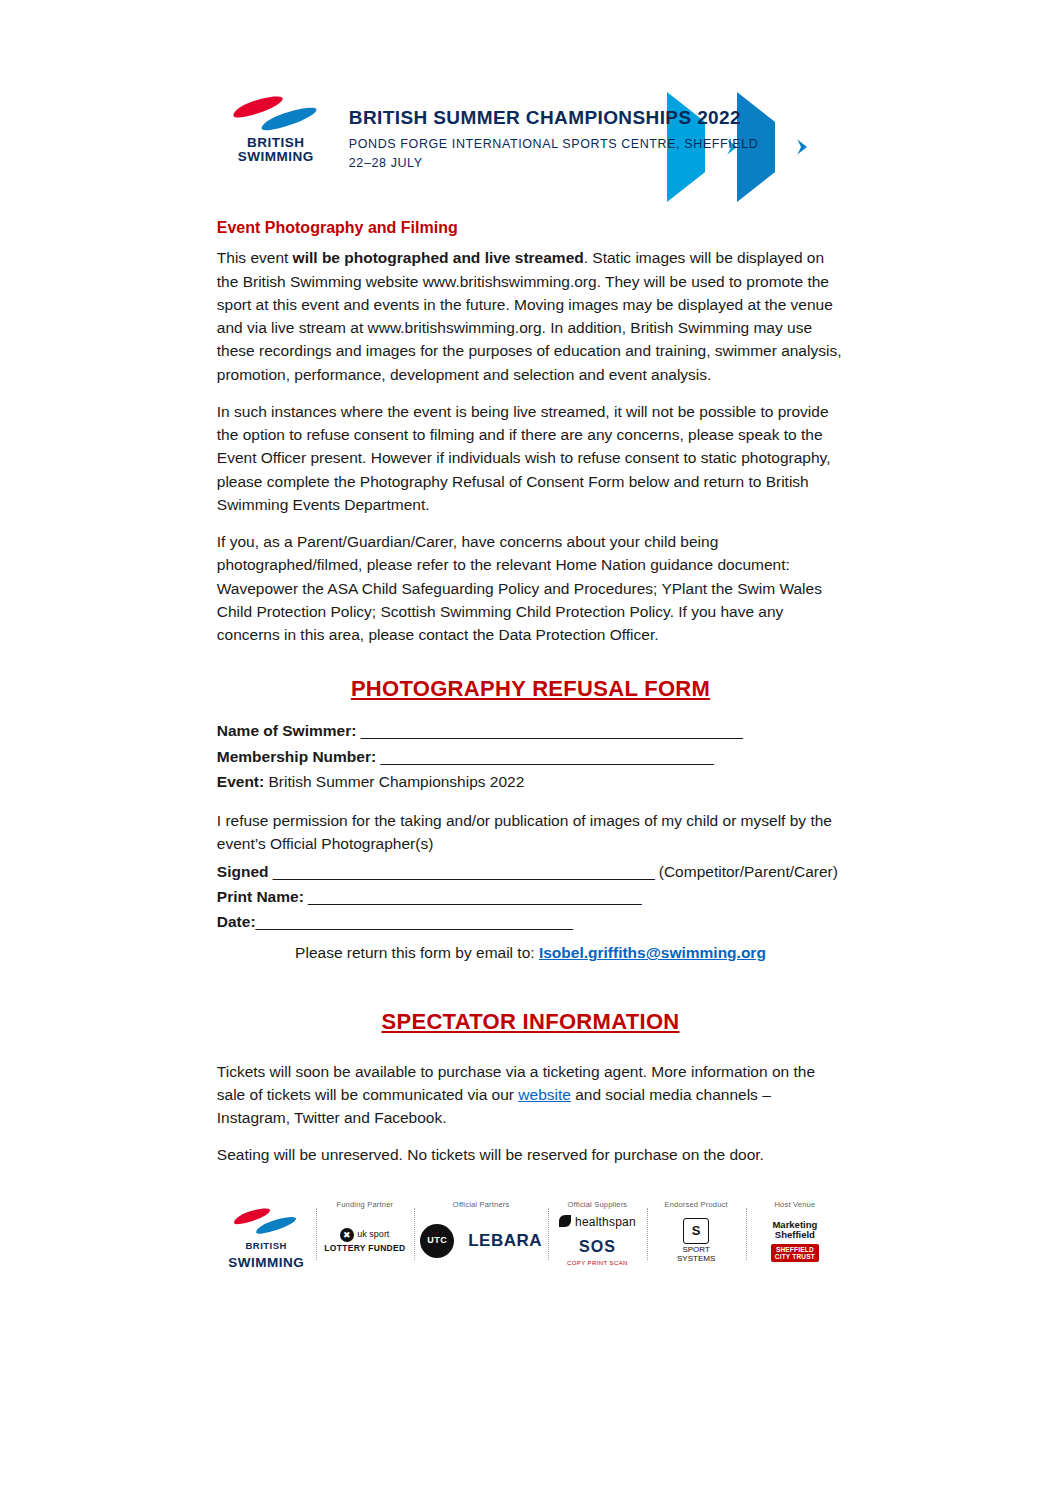BRITISHSWIMMING
BRITISH SUMMER CHAMPIONSHIPS 2022
PONDS FORGE INTERNATIONAL SPORTS CENTRE, SHEFFIELD
22–28 JULY
Event Photography and Filming
This event will be photographed and live streamed. Static images will be displayed on the British Swimming website www.britishswimming.org. They will be used to promote the sport at this event and events in the future. Moving images may be displayed at the venue and via live stream at www.britishswimming.org. In addition, British Swimming may use these recordings and images for the purposes of education and training, swimmer analysis, promotion, performance, development and selection and event analysis.
In such instances where the event is being live streamed, it will not be possible to provide the option to refuse consent to filming and if there are any concerns, please speak to the Event Officer present. However if individuals wish to refuse consent to static photography, please complete the Photography Refusal of Consent Form below and return to British Swimming Events Department.
If you, as a Parent/Guardian/Carer, have concerns about your child being photographed/filmed, please refer to the relevant Home Nation guidance document: Wavepower the ASA Child Safeguarding Policy and Procedures; YPlant the Swim Wales Child Protection Policy; Scottish Swimming Child Protection Policy. If you have any concerns in this area, please contact the Data Protection Officer.
PHOTOGRAPHY REFUSAL FORM
Name of Swimmer: _______________________________________________
Membership Number: _________________________________________
Event: British Summer Championships 2022
I refuse permission for the taking and/or publication of images of my child or myself by the event’s Official Photographer(s)
Signed _______________________________________________ (Competitor/Parent/Carer)
Print Name: _________________________________________
Date:_______________________________________
Please return this form by email to: Isobel.griffiths@swimming.org
SPECTATOR INFORMATION
Tickets will soon be available to purchase via a ticketing agent. More information on the sale of tickets will be communicated via our website and social media channels – Instagram, Twitter and Facebook.
Seating will be unreserved. No tickets will be reserved for purchase on the door.
BRITISHSWIMMING
Funding Partner
✖uk sport
LOTTERY FUNDED
Official Partners
UTC LEBARA
Official Suppliers
healthspan
SOSCOPY PRINT SCAN
Endorsed Product
S
SPORT
SYSTEMS
Host Venue
Marketing Sheffield
SHEFFIELD
CITY TRUST